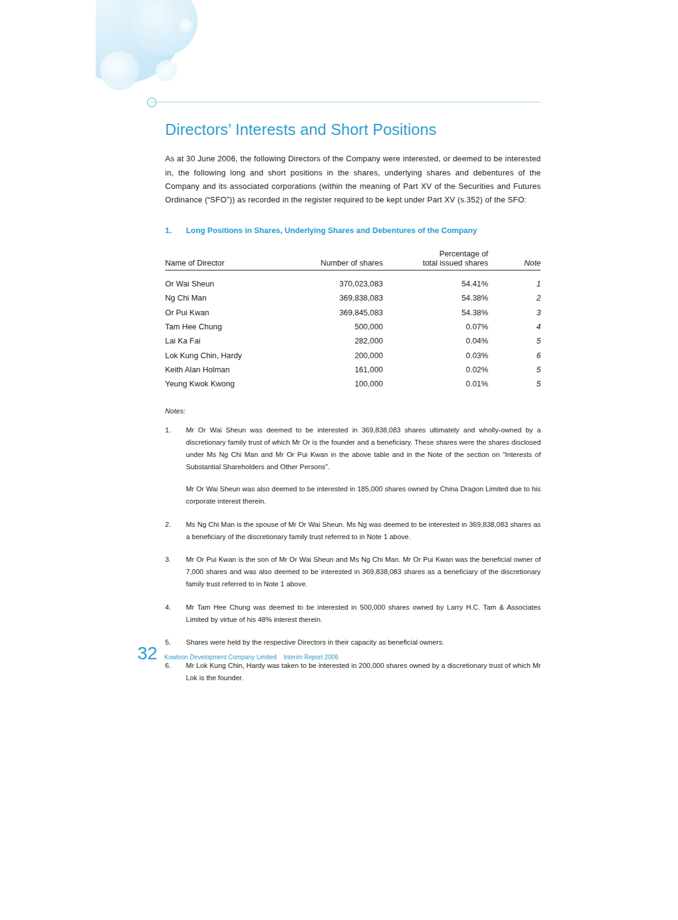Directors’ Interests and Short Positions
As at 30 June 2006, the following Directors of the Company were interested, or deemed to be interested in, the following long and short positions in the shares, underlying shares and debentures of the Company and its associated corporations (within the meaning of Part XV of the Securities and Futures Ordinance (“SFO”)) as recorded in the register required to be kept under Part XV (s.352) of the SFO:
1. Long Positions in Shares, Underlying Shares and Debentures of the Company
| | | Percentage of | |
| --- | --- | --- | --- |
| Name of Director | Number of shares | total issued shares | Note |
| Or Wai Sheun | 370,023,083 | 54.41% | 1 |
| Ng Chi Man | 369,838,083 | 54.38% | 2 |
| Or Pui Kwan | 369,845,083 | 54.38% | 3 |
| Tam Hee Chung | 500,000 | 0.07% | 4 |
| Lai Ka Fai | 282,000 | 0.04% | 5 |
| Lok Kung Chin, Hardy | 200,000 | 0.03% | 6 |
| Keith Alan Holman | 161,000 | 0.02% | 5 |
| Yeung Kwok Kwong | 100,000 | 0.01% | 5 |
Notes:
1.
Mr Or Wai Sheun was deemed to be interested in 369,838,083 shares ultimately and wholly-owned by a discretionary family trust of which Mr Or is the founder and a beneficiary. These shares were the shares disclosed under Ms Ng Chi Man and Mr Or Pui Kwan in the above table and in the Note of the section on “Interests of Substantial Shareholders and Other Persons”.
Mr Or Wai Sheun was also deemed to be interested in 185,000 shares owned by China Dragon Limited due to his corporate interest therein.
2.
Ms Ng Chi Man is the spouse of Mr Or Wai Sheun. Ms Ng was deemed to be interested in 369,838,083 shares as a beneficiary of the discretionary family trust referred to in Note 1 above.
3.
Mr Or Pui Kwan is the son of Mr Or Wai Sheun and Ms Ng Chi Man. Mr Or Pui Kwan was the beneficial owner of 7,000 shares and was also deemed to be interested in 369,838,083 shares as a beneficiary of the discretionary family trust referred to in Note 1 above.
4.
Mr Tam Hee Chung was deemed to be interested in 500,000 shares owned by Larry H.C. Tam & Associates Limited by virtue of his 48% interest therein.
5.
Shares were held by the respective Directors in their capacity as beneficial owners.
6.
Mr Lok Kung Chin, Hardy was taken to be interested in 200,000 shares owned by a discretionary trust of which Mr Lok is the founder.
32
Kowloon Development Company Limited Interim Report 2006